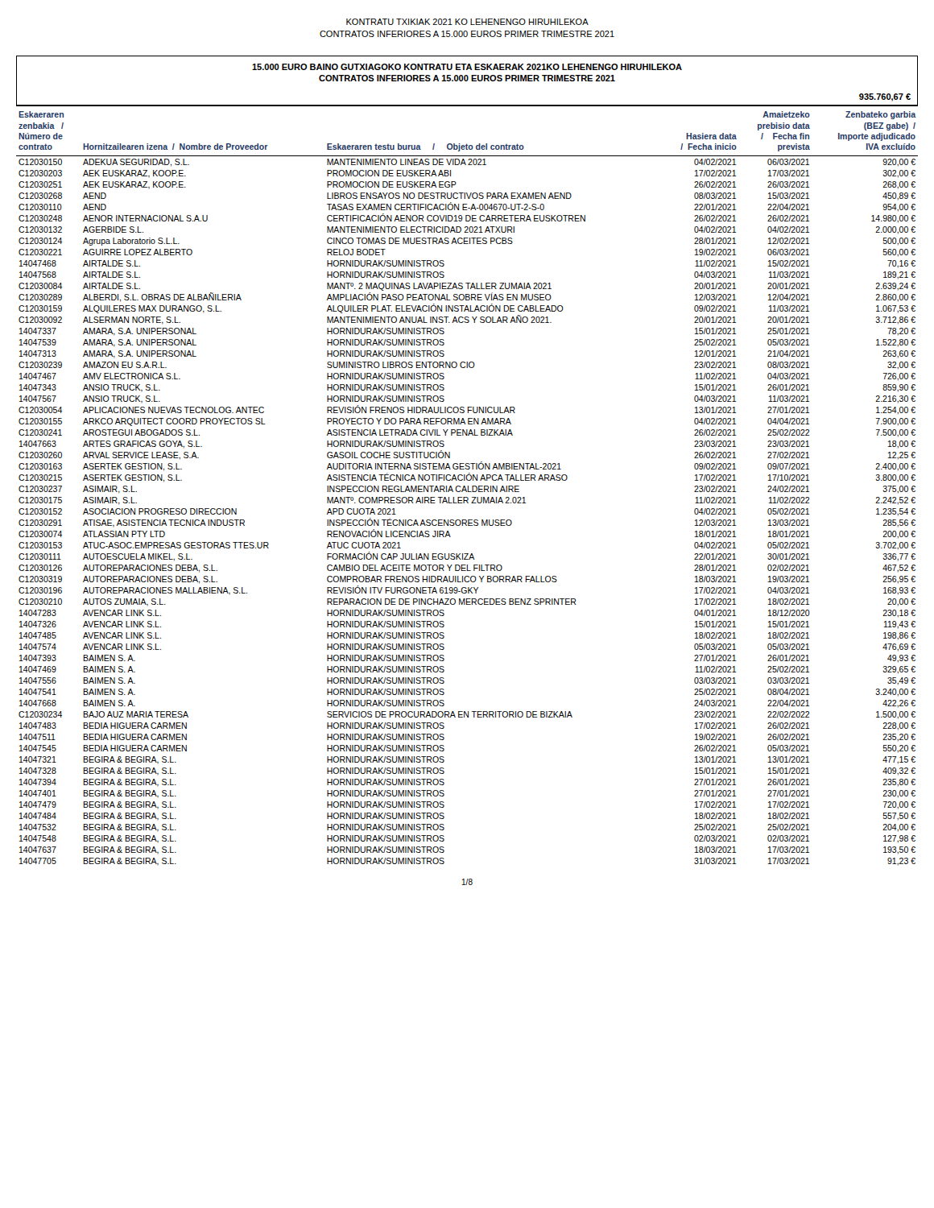KONTRATU TXIKIAK 2021 KO LEHENENGO HIRUHILEKOA
CONTRATOS INFERIORES A 15.000 EUROS PRIMER TRIMESTRE 2021
15.000 EURO BAINO GUTXIAGOKO KONTRATU ETA ESKAERAK 2021KO LEHENENGO HIRUHILEKOA
CONTRATOS INFERIORES A 15.000 EUROS PRIMER TRIMESTRE 2021
935.760,67 €
| Eskaeraren zenbakia / Número de contrato | Hornitzailearen izena / Nombre de Proveedor | Eskaeraren testu burua / Objeto del contrato | Hasiera data / Fecha inicio | Amaietzeko prebisio data / Fecha fin prevista | Zenbateko garbia (BEZ gabe) / Importe adjudicado IVA excluído |
| --- | --- | --- | --- | --- | --- |
| C12030150 | ADEKUA SEGURIDAD, S.L. | MANTENIMIENTO LINEAS DE VIDA 2021 | 04/02/2021 | 06/03/2021 | 920,00 € |
| C12030203 | AEK EUSKARAZ, KOOP.E. | PROMOCION DE EUSKERA ABI | 17/02/2021 | 17/03/2021 | 302,00 € |
| C12030251 | AEK EUSKARAZ, KOOP.E. | PROMOCION DE EUSKERA EGP | 26/02/2021 | 26/03/2021 | 268,00 € |
| C12030268 | AEND | LIBROS ENSAYOS NO DESTRUCTIVOS PARA EXAMEN AEND | 08/03/2021 | 15/03/2021 | 450,89 € |
| C12030110 | AEND | TASAS EXAMEN CERTIFICACIÓN E-A-004670-UT-2-S-0 | 22/01/2021 | 22/04/2021 | 954,00 € |
| C12030248 | AENOR INTERNACIONAL S.A.U | CERTIFICACIÓN AENOR COVID19 DE CARRETERA EUSKOTREN | 26/02/2021 | 26/02/2021 | 14.980,00 € |
| C12030132 | AGERBIDE S.L. | MANTENIMIENTO ELECTRICIDAD 2021 ATXURI | 04/02/2021 | 04/02/2021 | 2.000,00 € |
| C12030124 | Agrupa Laboratorio S.L.L. | CINCO TOMAS DE MUESTRAS ACEITES PCBS | 28/01/2021 | 12/02/2021 | 500,00 € |
| C12030221 | AGUIRRE LOPEZ ALBERTO | RELOJ BODET | 19/02/2021 | 06/03/2021 | 560,00 € |
| 14047468 | AIRTALDE S.L. | HORNIDURAK/SUMINISTROS | 11/02/2021 | 15/02/2021 | 70,16 € |
| 14047568 | AIRTALDE S.L. | HORNIDURAK/SUMINISTROS | 04/03/2021 | 11/03/2021 | 189,21 € |
| C12030084 | AIRTALDE S.L. | MANTº. 2 MAQUINAS LAVAPIEZAS TALLER ZUMAIA 2021 | 20/01/2021 | 20/01/2021 | 2.639,24 € |
| C12030289 | ALBERDI, S.L. OBRAS DE ALBAÑILERIA | AMPLIACIÓN PASO PEATONAL SOBRE VÍAS EN MUSEO | 12/03/2021 | 12/04/2021 | 2.860,00 € |
| C12030159 | ALQUILERES MAX DURANGO, S.L. | ALQUILER PLAT. ELEVACIÓN INSTALACIÓN DE CABLEADO | 09/02/2021 | 11/03/2021 | 1.067,53 € |
| C12030092 | ALSERMAN NORTE, S.L. | MANTENIMIENTO ANUAL INST. ACS Y SOLAR AÑO 2021. | 20/01/2021 | 20/01/2021 | 3.712,86 € |
| 14047337 | AMARA, S.A. UNIPERSONAL | HORNIDURAK/SUMINISTROS | 15/01/2021 | 25/01/2021 | 78,20 € |
| 14047539 | AMARA, S.A. UNIPERSONAL | HORNIDURAK/SUMINISTROS | 25/02/2021 | 05/03/2021 | 1.522,80 € |
| 14047313 | AMARA, S.A. UNIPERSONAL | HORNIDURAK/SUMINISTROS | 12/01/2021 | 21/04/2021 | 263,60 € |
| C12030239 | AMAZON EU S.A.R.L. | SUMINISTRO LIBROS ENTORNO CIO | 23/02/2021 | 08/03/2021 | 32,00 € |
| 14047467 | AMV ELECTRONICA S.L. | HORNIDURAK/SUMINISTROS | 11/02/2021 | 04/03/2021 | 726,00 € |
| 14047343 | ANSIO TRUCK, S.L. | HORNIDURAK/SUMINISTROS | 15/01/2021 | 26/01/2021 | 859,90 € |
| 14047567 | ANSIO TRUCK, S.L. | HORNIDURAK/SUMINISTROS | 04/03/2021 | 11/03/2021 | 2.216,30 € |
| C12030054 | APLICACIONES NUEVAS TECNOLOG. ANTEC | REVISIÓN FRENOS HIDRAULICOS FUNICULAR | 13/01/2021 | 27/01/2021 | 1.254,00 € |
| C12030155 | ARKCO ARQUITECT COORD PROYECTOS SL | PROYECTO Y DO PARA REFORMA EN AMARA | 04/02/2021 | 04/04/2021 | 7.900,00 € |
| C12030241 | AROSTEGUI ABOGADOS S.L. | ASISTENCIA LETRADA CIVIL Y PENAL BIZKAIA | 26/02/2021 | 25/02/2022 | 7.500,00 € |
| 14047663 | ARTES GRAFICAS GOYA, S.L. | HORNIDURAK/SUMINISTROS | 23/03/2021 | 23/03/2021 | 18,00 € |
| C12030260 | ARVAL SERVICE LEASE, S.A. | GASOIL COCHE SUSTITUCIÓN | 26/02/2021 | 27/02/2021 | 12,25 € |
| C12030163 | ASERTEK GESTION, S.L. | AUDITORIA INTERNA SISTEMA GESTIÓN AMBIENTAL-2021 | 09/02/2021 | 09/07/2021 | 2.400,00 € |
| C12030215 | ASERTEK GESTION, S.L. | ASISTENCIA TÉCNICA NOTIFICACIÓN APCA TALLER ARASO | 17/02/2021 | 17/10/2021 | 3.800,00 € |
| C12030237 | ASIMAIR, S.L. | INSPECCION REGLAMENTARIA CALDERIN AIRE | 23/02/2021 | 24/02/2021 | 375,00 € |
| C12030175 | ASIMAIR, S.L. | MANTº. COMPRESOR AIRE TALLER ZUMAIA 2.021 | 11/02/2021 | 11/02/2022 | 2.242,52 € |
| C12030152 | ASOCIACION PROGRESO DIRECCION | APD CUOTA 2021 | 04/02/2021 | 05/02/2021 | 1.235,54 € |
| C12030291 | ATISAE, ASISTENCIA TECNICA INDUSTR | INSPECCIÓN TÉCNICA ASCENSORES MUSEO | 12/03/2021 | 13/03/2021 | 285,56 € |
| C12030074 | ATLASSIAN PTY LTD | RENOVACIÓN LICENCIAS JIRA | 18/01/2021 | 18/01/2021 | 200,00 € |
| C12030153 | ATUC-ASOC.EMPRESAS GESTORAS TTES.UR | ATUC CUOTA 2021 | 04/02/2021 | 05/02/2021 | 3.702,00 € |
| C12030111 | AUTOESCUELA MIKEL, S.L. | FORMACIÓN CAP JULIAN EGUSKIZA | 22/01/2021 | 30/01/2021 | 336,77 € |
| C12030126 | AUTOREPARACIONES DEBA, S.L. | CAMBIO DEL ACEITE MOTOR Y DEL FILTRO | 28/01/2021 | 02/02/2021 | 467,52 € |
| C12030319 | AUTOREPARACIONES DEBA, S.L. | COMPROBAR FRENOS HIDRAUILICO Y BORRAR FALLOS | 18/03/2021 | 19/03/2021 | 256,95 € |
| C12030196 | AUTOREPARACIONES MALLABIENA, S.L. | REVISIÓN ITV FURGONETA 6199-GKY | 17/02/2021 | 04/03/2021 | 168,93 € |
| C12030210 | AUTOS ZUMAIA, S.L. | REPARACION DE DE PINCHAZO MERCEDES BENZ SPRINTER | 17/02/2021 | 18/02/2021 | 20,00 € |
| 14047283 | AVENCAR LINK S.L. | HORNIDURAK/SUMINISTROS | 04/01/2021 | 18/12/2020 | 230,18 € |
| 14047326 | AVENCAR LINK S.L. | HORNIDURAK/SUMINISTROS | 15/01/2021 | 15/01/2021 | 119,43 € |
| 14047485 | AVENCAR LINK S.L. | HORNIDURAK/SUMINISTROS | 18/02/2021 | 18/02/2021 | 198,86 € |
| 14047574 | AVENCAR LINK S.L. | HORNIDURAK/SUMINISTROS | 05/03/2021 | 05/03/2021 | 476,69 € |
| 14047393 | BAIMEN S. A. | HORNIDURAK/SUMINISTROS | 27/01/2021 | 26/01/2021 | 49,93 € |
| 14047469 | BAIMEN S. A. | HORNIDURAK/SUMINISTROS | 11/02/2021 | 25/02/2021 | 329,65 € |
| 14047556 | BAIMEN S. A. | HORNIDURAK/SUMINISTROS | 03/03/2021 | 03/03/2021 | 35,49 € |
| 14047541 | BAIMEN S. A. | HORNIDURAK/SUMINISTROS | 25/02/2021 | 08/04/2021 | 3.240,00 € |
| 14047668 | BAIMEN S. A. | HORNIDURAK/SUMINISTROS | 24/03/2021 | 22/04/2021 | 422,26 € |
| C12030234 | BAJO AUZ MARIA TERESA | SERVICIOS DE PROCURADORA EN TERRITORIO DE BIZKAIA | 23/02/2021 | 22/02/2022 | 1.500,00 € |
| 14047483 | BEDIA HIGUERA CARMEN | HORNIDURAK/SUMINISTROS | 17/02/2021 | 26/02/2021 | 228,00 € |
| 14047511 | BEDIA HIGUERA CARMEN | HORNIDURAK/SUMINISTROS | 19/02/2021 | 26/02/2021 | 235,20 € |
| 14047545 | BEDIA HIGUERA CARMEN | HORNIDURAK/SUMINISTROS | 26/02/2021 | 05/03/2021 | 550,20 € |
| 14047321 | BEGIRA & BEGIRA, S.L. | HORNIDURAK/SUMINISTROS | 13/01/2021 | 13/01/2021 | 477,15 € |
| 14047328 | BEGIRA & BEGIRA, S.L. | HORNIDURAK/SUMINISTROS | 15/01/2021 | 15/01/2021 | 409,32 € |
| 14047394 | BEGIRA & BEGIRA, S.L. | HORNIDURAK/SUMINISTROS | 27/01/2021 | 26/01/2021 | 235,80 € |
| 14047401 | BEGIRA & BEGIRA, S.L. | HORNIDURAK/SUMINISTROS | 27/01/2021 | 27/01/2021 | 230,00 € |
| 14047479 | BEGIRA & BEGIRA, S.L. | HORNIDURAK/SUMINISTROS | 17/02/2021 | 17/02/2021 | 720,00 € |
| 14047484 | BEGIRA & BEGIRA, S.L. | HORNIDURAK/SUMINISTROS | 18/02/2021 | 18/02/2021 | 557,50 € |
| 14047532 | BEGIRA & BEGIRA, S.L. | HORNIDURAK/SUMINISTROS | 25/02/2021 | 25/02/2021 | 204,00 € |
| 14047548 | BEGIRA & BEGIRA, S.L. | HORNIDURAK/SUMINISTROS | 02/03/2021 | 02/03/2021 | 127,98 € |
| 14047637 | BEGIRA & BEGIRA, S.L. | HORNIDURAK/SUMINISTROS | 18/03/2021 | 17/03/2021 | 193,50 € |
| 14047705 | BEGIRA & BEGIRA, S.L. | HORNIDURAK/SUMINISTROS | 31/03/2021 | 17/03/2021 | 91,23 € |
1/8